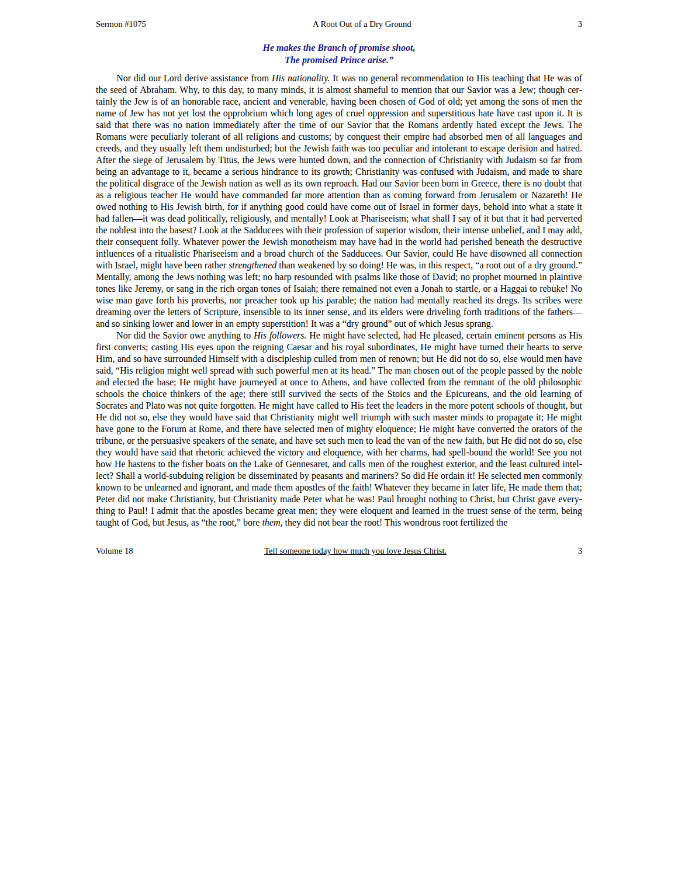Sermon #1075 A Root Out of a Dry Ground 3
He makes the Branch of promise shoot,
The promised Prince arise.”
Nor did our Lord derive assistance from His nationality. It was no general recommendation to His teaching that He was of the seed of Abraham. Why, to this day, to many minds, it is almost shameful to mention that our Savior was a Jew; though certainly the Jew is of an honorable race, ancient and venerable, having been chosen of God of old; yet among the sons of men the name of Jew has not yet lost the opprobrium which long ages of cruel oppression and superstitious hate have cast upon it. It is said that there was no nation immediately after the time of our Savior that the Romans ardently hated except the Jews. The Romans were peculiarly tolerant of all religions and customs; by conquest their empire had absorbed men of all languages and creeds, and they usually left them undisturbed; but the Jewish faith was too peculiar and intolerant to escape derision and hatred. After the siege of Jerusalem by Titus, the Jews were hunted down, and the connection of Christianity with Judaism so far from being an advantage to it, became a serious hindrance to its growth; Christianity was confused with Judaism, and made to share the political disgrace of the Jewish nation as well as its own reproach. Had our Savior been born in Greece, there is no doubt that as a religious teacher He would have commanded far more attention than as coming forward from Jerusalem or Nazareth! He owed nothing to His Jewish birth, for if anything good could have come out of Israel in former days, behold into what a state it had fallen—it was dead politically, religiously, and mentally! Look at Phariseeism; what shall I say of it but that it had perverted the noblest into the basest? Look at the Sadducees with their profession of superior wisdom, their intense unbelief, and I may add, their consequent folly. Whatever power the Jewish monotheism may have had in the world had perished beneath the destructive influences of a ritualistic Phariseeism and a broad church of the Sadducees. Our Savior, could He have disowned all connection with Israel, might have been rather strengthened than weakened by so doing! He was, in this respect, “a root out of a dry ground.” Mentally, among the Jews nothing was left; no harp resounded with psalms like those of David; no prophet mourned in plaintive tones like Jeremy, or sang in the rich organ tones of Isaiah; there remained not even a Jonah to startle, or a Haggai to rebuke! No wise man gave forth his proverbs, nor preacher took up his parable; the nation had mentally reached its dregs. Its scribes were dreaming over the letters of Scripture, insensible to its inner sense, and its elders were driveling forth traditions of the fathers—and so sinking lower and lower in an empty superstition! It was a “dry ground” out of which Jesus sprang.
Nor did the Savior owe anything to His followers. He might have selected, had He pleased, certain eminent persons as His first converts; casting His eyes upon the reigning Caesar and his royal subordinates, He might have turned their hearts to serve Him, and so have surrounded Himself with a discipleship culled from men of renown; but He did not do so, else would men have said, “His religion might well spread with such powerful men at its head.” The man chosen out of the people passed by the noble and elected the base; He might have journeyed at once to Athens, and have collected from the remnant of the old philosophic schools the choice thinkers of the age; there still survived the sects of the Stoics and the Epicureans, and the old learning of Socrates and Plato was not quite forgotten. He might have called to His feet the leaders in the more potent schools of thought, but He did not so, else they would have said that Christianity might well triumph with such master minds to propagate it; He might have gone to the Forum at Rome, and there have selected men of mighty eloquence; He might have converted the orators of the tribune, or the persuasive speakers of the senate, and have set such men to lead the van of the new faith, but He did not do so, else they would have said that rhetoric achieved the victory and eloquence, with her charms, had spell-bound the world! See you not how He hastens to the fisher boats on the Lake of Gennesaret, and calls men of the roughest exterior, and the least cultured intellect? Shall a world-subduing religion be disseminated by peasants and mariners? So did He ordain it! He selected men commonly known to be unlearned and ignorant, and made them apostles of the faith! Whatever they became in later life, He made them that; Peter did not make Christianity, but Christianity made Peter what he was! Paul brought nothing to Christ, but Christ gave everything to Paul! I admit that the apostles became great men; they were eloquent and learned in the truest sense of the term, being taught of God, but Jesus, as “the root,” bore them, they did not bear the root! This wondrous root fertilized the
Volume 18 Tell someone today how much you love Jesus Christ. 3